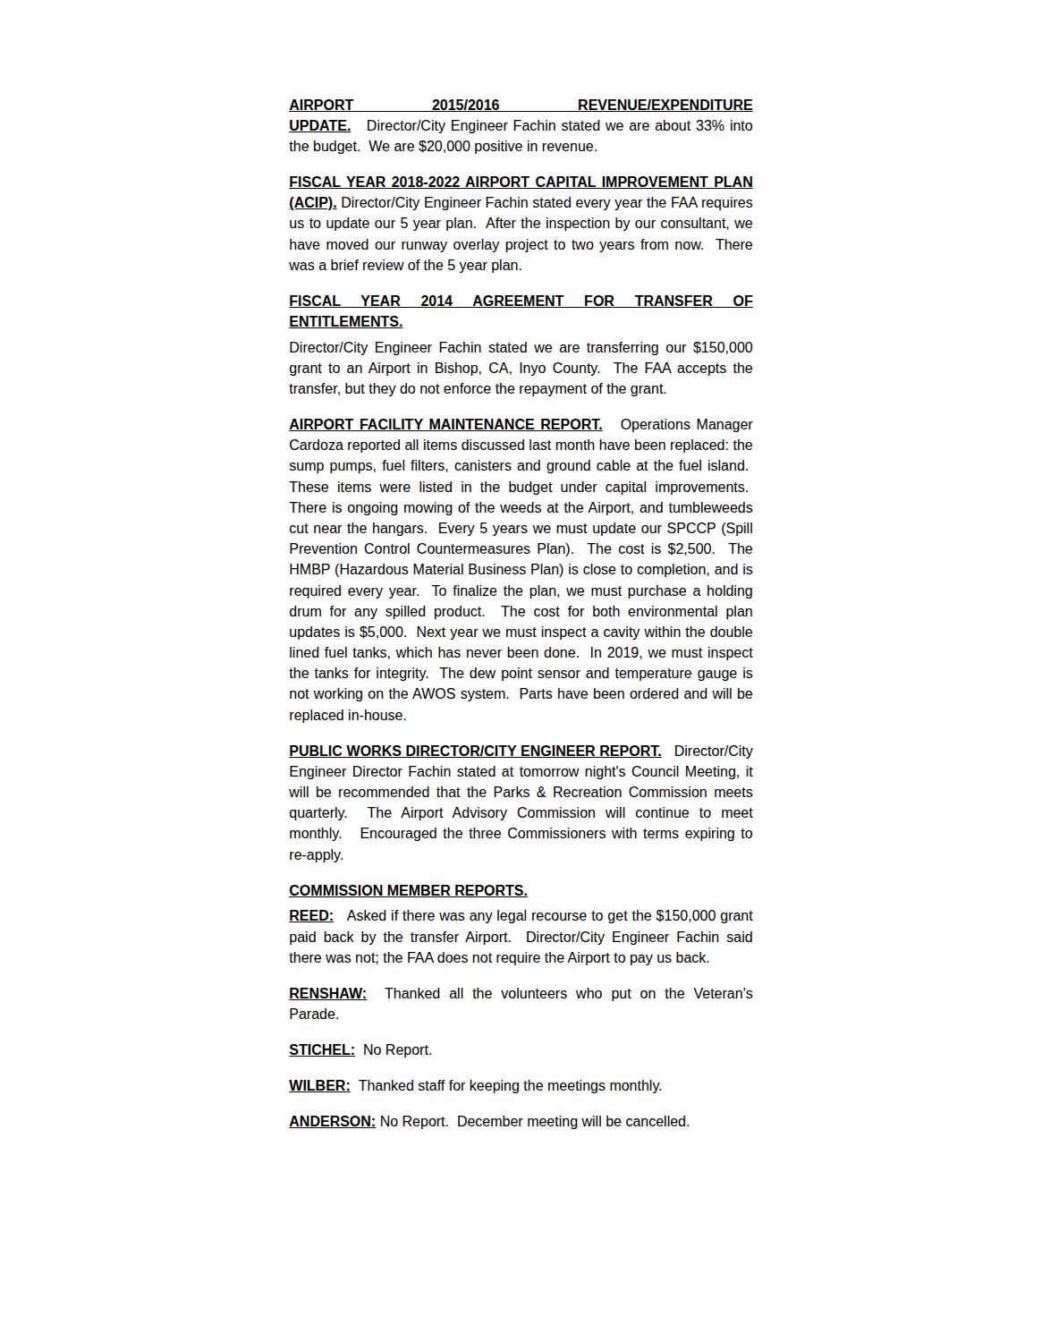AIRPORT 2015/2016 REVENUE/EXPENDITURE UPDATE. Director/City Engineer Fachin stated we are about 33% into the budget. We are $20,000 positive in revenue.
FISCAL YEAR 2018-2022 AIRPORT CAPITAL IMPROVEMENT PLAN (ACIP). Director/City Engineer Fachin stated every year the FAA requires us to update our 5 year plan. After the inspection by our consultant, we have moved our runway overlay project to two years from now. There was a brief review of the 5 year plan.
FISCAL YEAR 2014 AGREEMENT FOR TRANSFER OF ENTITLEMENTS.
Director/City Engineer Fachin stated we are transferring our $150,000 grant to an Airport in Bishop, CA, Inyo County. The FAA accepts the transfer, but they do not enforce the repayment of the grant.
AIRPORT FACILITY MAINTENANCE REPORT. Operations Manager Cardoza reported all items discussed last month have been replaced: the sump pumps, fuel filters, canisters and ground cable at the fuel island. These items were listed in the budget under capital improvements. There is ongoing mowing of the weeds at the Airport, and tumbleweeds cut near the hangars. Every 5 years we must update our SPCCP (Spill Prevention Control Countermeasures Plan). The cost is $2,500. The HMBP (Hazardous Material Business Plan) is close to completion, and is required every year. To finalize the plan, we must purchase a holding drum for any spilled product. The cost for both environmental plan updates is $5,000. Next year we must inspect a cavity within the double lined fuel tanks, which has never been done. In 2019, we must inspect the tanks for integrity. The dew point sensor and temperature gauge is not working on the AWOS system. Parts have been ordered and will be replaced in-house.
PUBLIC WORKS DIRECTOR/CITY ENGINEER REPORT. Director/City Engineer Director Fachin stated at tomorrow night's Council Meeting, it will be recommended that the Parks & Recreation Commission meets quarterly. The Airport Advisory Commission will continue to meet monthly. Encouraged the three Commissioners with terms expiring to re-apply.
COMMISSION MEMBER REPORTS.
REED: Asked if there was any legal recourse to get the $150,000 grant paid back by the transfer Airport. Director/City Engineer Fachin said there was not; the FAA does not require the Airport to pay us back.
RENSHAW: Thanked all the volunteers who put on the Veteran's Parade.
STICHEL: No Report.
WILBER: Thanked staff for keeping the meetings monthly.
ANDERSON: No Report. December meeting will be cancelled.